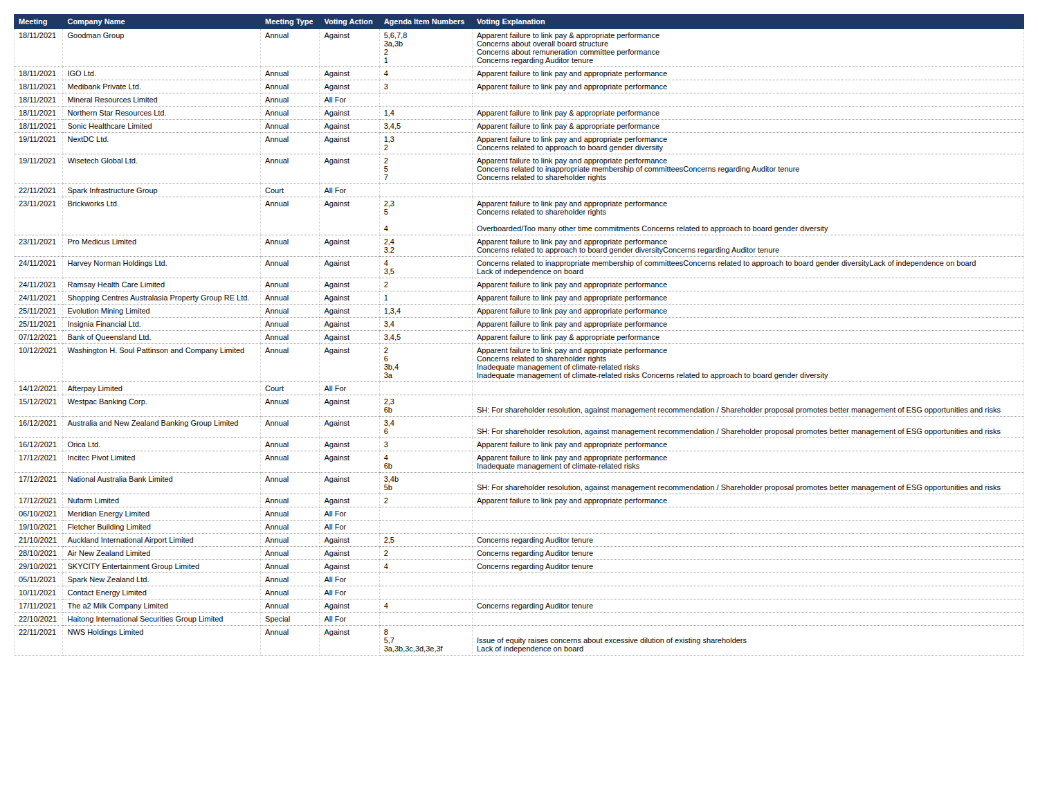| Meeting | Company Name | Meeting Type | Voting Action | Agenda Item Numbers | Voting Explanation |
| --- | --- | --- | --- | --- | --- |
| 18/11/2021 | Goodman Group | Annual | Against | 5,6,7,8 3a,3b 2 1 | Apparent failure to link pay & appropriate performance Concerns about overall board structure Concerns about remuneration committee performance Concerns regarding Auditor tenure |
| 18/11/2021 | IGO Ltd. | Annual | Against | 4 | Apparent failure to link pay and appropriate performance |
| 18/11/2021 | Medibank Private Ltd. | Annual | Against | 3 | Apparent failure to link pay and appropriate performance |
| 18/11/2021 | Mineral Resources Limited | Annual | All For | | |
| 18/11/2021 | Northern Star Resources Ltd. | Annual | Against | 1,4 | Apparent failure to link pay & appropriate performance |
| 18/11/2021 | Sonic Healthcare Limited | Annual | Against | 3,4,5 | Apparent failure to link pay & appropriate performance |
| 19/11/2021 | NextDC Ltd. | Annual | Against | 1,3 2 | Apparent failure to link pay and appropriate performance Concerns related to approach to board gender diversity |
| 19/11/2021 | Wisetech Global Ltd. | Annual | Against | 2 5 7 | Apparent failure to link pay and appropriate performance Concerns related to inappropriate membership of committeesConcerns regarding Auditor tenure Concerns related to shareholder rights |
| 22/11/2021 | Spark Infrastructure Group | Court | All For | | |
| 23/11/2021 | Brickworks Ltd. | Annual | Against | 2,3 5 4 | Apparent failure to link pay and appropriate performance Concerns related to shareholder rights Overboarded/Too many other time commitments Concerns related to approach to board gender diversity |
| 23/11/2021 | Pro Medicus Limited | Annual | Against | 2,4 3.2 | Apparent failure to link pay and appropriate performance Concerns related to approach to board gender diversityConcerns regarding Auditor tenure |
| 24/11/2021 | Harvey Norman Holdings Ltd. | Annual | Against | 4 3,5 | Concerns related to inappropriate membership of committeesConcerns related to approach to board gender diversityLack of independence on board Lack of independence on board |
| 24/11/2021 | Ramsay Health Care Limited | Annual | Against | 2 | Apparent failure to link pay and appropriate performance |
| 24/11/2021 | Shopping Centres Australasia Property Group RE Ltd. | Annual | Against | 1 | Apparent failure to link pay and appropriate performance |
| 25/11/2021 | Evolution Mining Limited | Annual | Against | 1,3,4 | Apparent failure to link pay and appropriate performance |
| 25/11/2021 | Insignia Financial Ltd. | Annual | Against | 3,4 | Apparent failure to link pay and appropriate performance |
| 07/12/2021 | Bank of Queensland Ltd. | Annual | Against | 3,4,5 | Apparent failure to link pay & appropriate performance |
| 10/12/2021 | Washington H. Soul Pattinson and Company Limited | Annual | Against | 2 6 3b,4 3a | Apparent failure to link pay and appropriate performance Concerns related to shareholder rights Inadequate management of climate-related risks Inadequate management of climate-related risks Concerns related to approach to board gender diversity |
| 14/12/2021 | Afterpay Limited | Court | All For | | |
| 15/12/2021 | Westpac Banking Corp. | Annual | Against | 2,3 6b | SH: For shareholder resolution, against management recommendation / Shareholder proposal promotes better management of ESG opportunities and risks |
| 16/12/2021 | Australia and New Zealand Banking Group Limited | Annual | Against | 3,4 6 | SH: For shareholder resolution, against management recommendation / Shareholder proposal promotes better management of ESG opportunities and risks |
| 16/12/2021 | Orica Ltd. | Annual | Against | 3 | Apparent failure to link pay and appropriate performance |
| 17/12/2021 | Incitec Pivot Limited | Annual | Against | 4 6b | Apparent failure to link pay and appropriate performance Inadequate management of climate-related risks |
| 17/12/2021 | National Australia Bank Limited | Annual | Against | 3,4b 5b | SH: For shareholder resolution, against management recommendation / Shareholder proposal promotes better management of ESG opportunities and risks |
| 17/12/2021 | Nufarm Limited | Annual | Against | 2 | Apparent failure to link pay and appropriate performance |
| 06/10/2021 | Meridian Energy Limited | Annual | All For | | |
| 19/10/2021 | Fletcher Building Limited | Annual | All For | | |
| 21/10/2021 | Auckland International Airport Limited | Annual | Against | 2,5 | Concerns regarding Auditor tenure |
| 28/10/2021 | Air New Zealand Limited | Annual | Against | 2 | Concerns regarding Auditor tenure |
| 29/10/2021 | SKYCITY Entertainment Group Limited | Annual | Against | 4 | Concerns regarding Auditor tenure |
| 05/11/2021 | Spark New Zealand Ltd. | Annual | All For | | |
| 10/11/2021 | Contact Energy Limited | Annual | All For | | |
| 17/11/2021 | The a2 Milk Company Limited | Annual | Against | 4 | Concerns regarding Auditor tenure |
| 22/10/2021 | Haitong International Securities Group Limited | Special | All For | | |
| 22/11/2021 | NWS Holdings Limited | Annual | Against | 8 5,7 3a,3b,3c,3d,3e,3f | Issue of equity raises concerns about excessive dilution of existing shareholders Lack of independence on board |